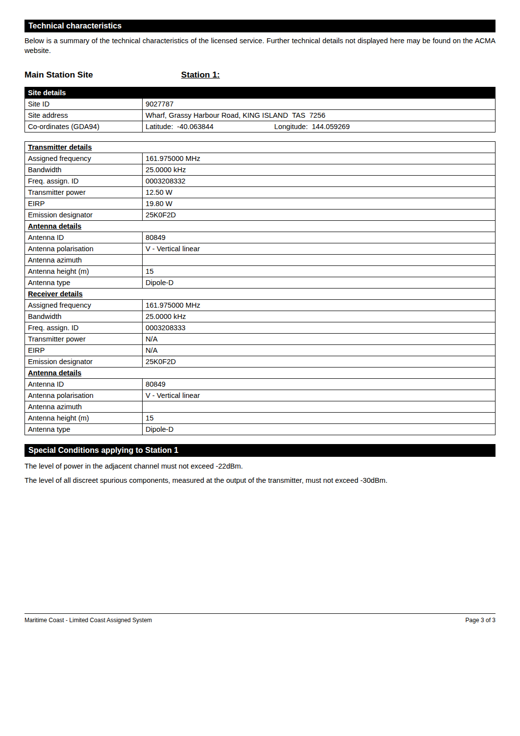Technical characteristics
Below is a summary of the technical characteristics of the licensed service. Further technical details not displayed here may be found on the ACMA website.
Main Station Site Station 1:
| Site details |
| Site ID | 9027787 |
| Site address | Wharf, Grassy Harbour Road, KING ISLAND TAS 7256 |
| Co-ordinates (GDA94) | Latitude: -40.063844 Longitude: 144.059269 |
| Transmitter details |
| Assigned frequency | 161.975000 MHz |
| Bandwidth | 25.0000 kHz |
| Freq. assign. ID | 0003208332 |
| Transmitter power | 12.50 W |
| EIRP | 19.80 W |
| Emission designator | 25K0F2D |
| Antenna details |
| Antenna ID | 80849 |
| Antenna polarisation | V - Vertical linear |
| Antenna azimuth | |
| Antenna height (m) | 15 |
| Antenna type | Dipole-D |
| Receiver details |
| Assigned frequency | 161.975000 MHz |
| Bandwidth | 25.0000 kHz |
| Freq. assign. ID | 0003208333 |
| Transmitter power | N/A |
| EIRP | N/A |
| Emission designator | 25K0F2D |
| Antenna details |
| Antenna ID | 80849 |
| Antenna polarisation | V - Vertical linear |
| Antenna azimuth | |
| Antenna height (m) | 15 |
| Antenna type | Dipole-D |
Special Conditions applying to Station 1
The level of power in the adjacent channel must not exceed -22dBm.
The level of all discreet spurious components, measured at the output of the transmitter, must not exceed -30dBm.
Maritime Coast - Limited Coast Assigned System Page 3 of 3